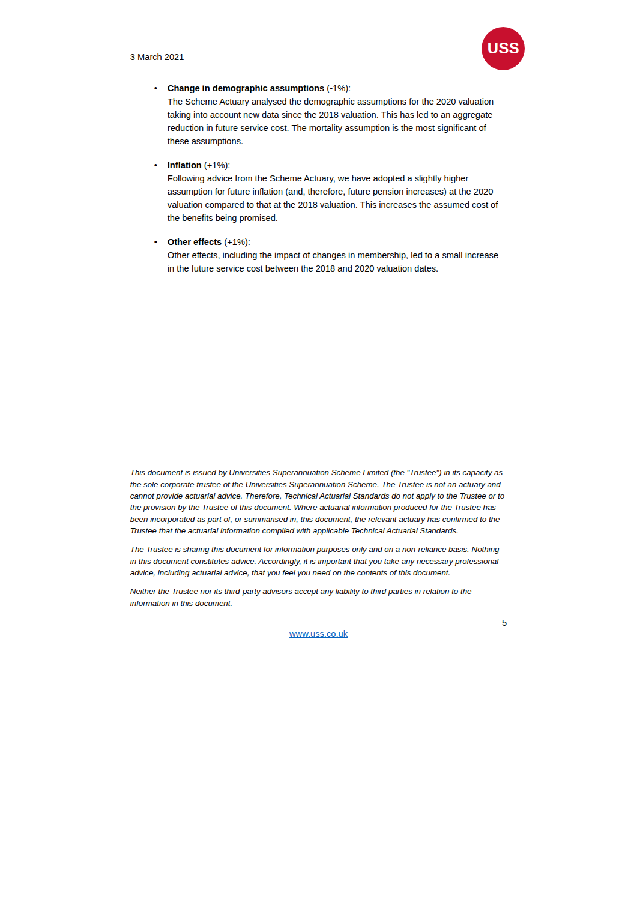USS
3 March 2021
Change in demographic assumptions (-1%):
The Scheme Actuary analysed the demographic assumptions for the 2020 valuation taking into account new data since the 2018 valuation. This has led to an aggregate reduction in future service cost. The mortality assumption is the most significant of these assumptions.
Inflation (+1%):
Following advice from the Scheme Actuary, we have adopted a slightly higher assumption for future inflation (and, therefore, future pension increases) at the 2020 valuation compared to that at the 2018 valuation. This increases the assumed cost of the benefits being promised.
Other effects (+1%):
Other effects, including the impact of changes in membership, led to a small increase in the future service cost between the 2018 and 2020 valuation dates.
This document is issued by Universities Superannuation Scheme Limited (the "Trustee") in its capacity as the sole corporate trustee of the Universities Superannuation Scheme. The Trustee is not an actuary and cannot provide actuarial advice. Therefore, Technical Actuarial Standards do not apply to the Trustee or to the provision by the Trustee of this document. Where actuarial information produced for the Trustee has been incorporated as part of, or summarised in, this document, the relevant actuary has confirmed to the Trustee that the actuarial information complied with applicable Technical Actuarial Standards.
The Trustee is sharing this document for information purposes only and on a non-reliance basis. Nothing in this document constitutes advice. Accordingly, it is important that you take any necessary professional advice, including actuarial advice, that you feel you need on the contents of this document.
Neither the Trustee nor its third-party advisors accept any liability to third parties in relation to the information in this document.
5
www.uss.co.uk